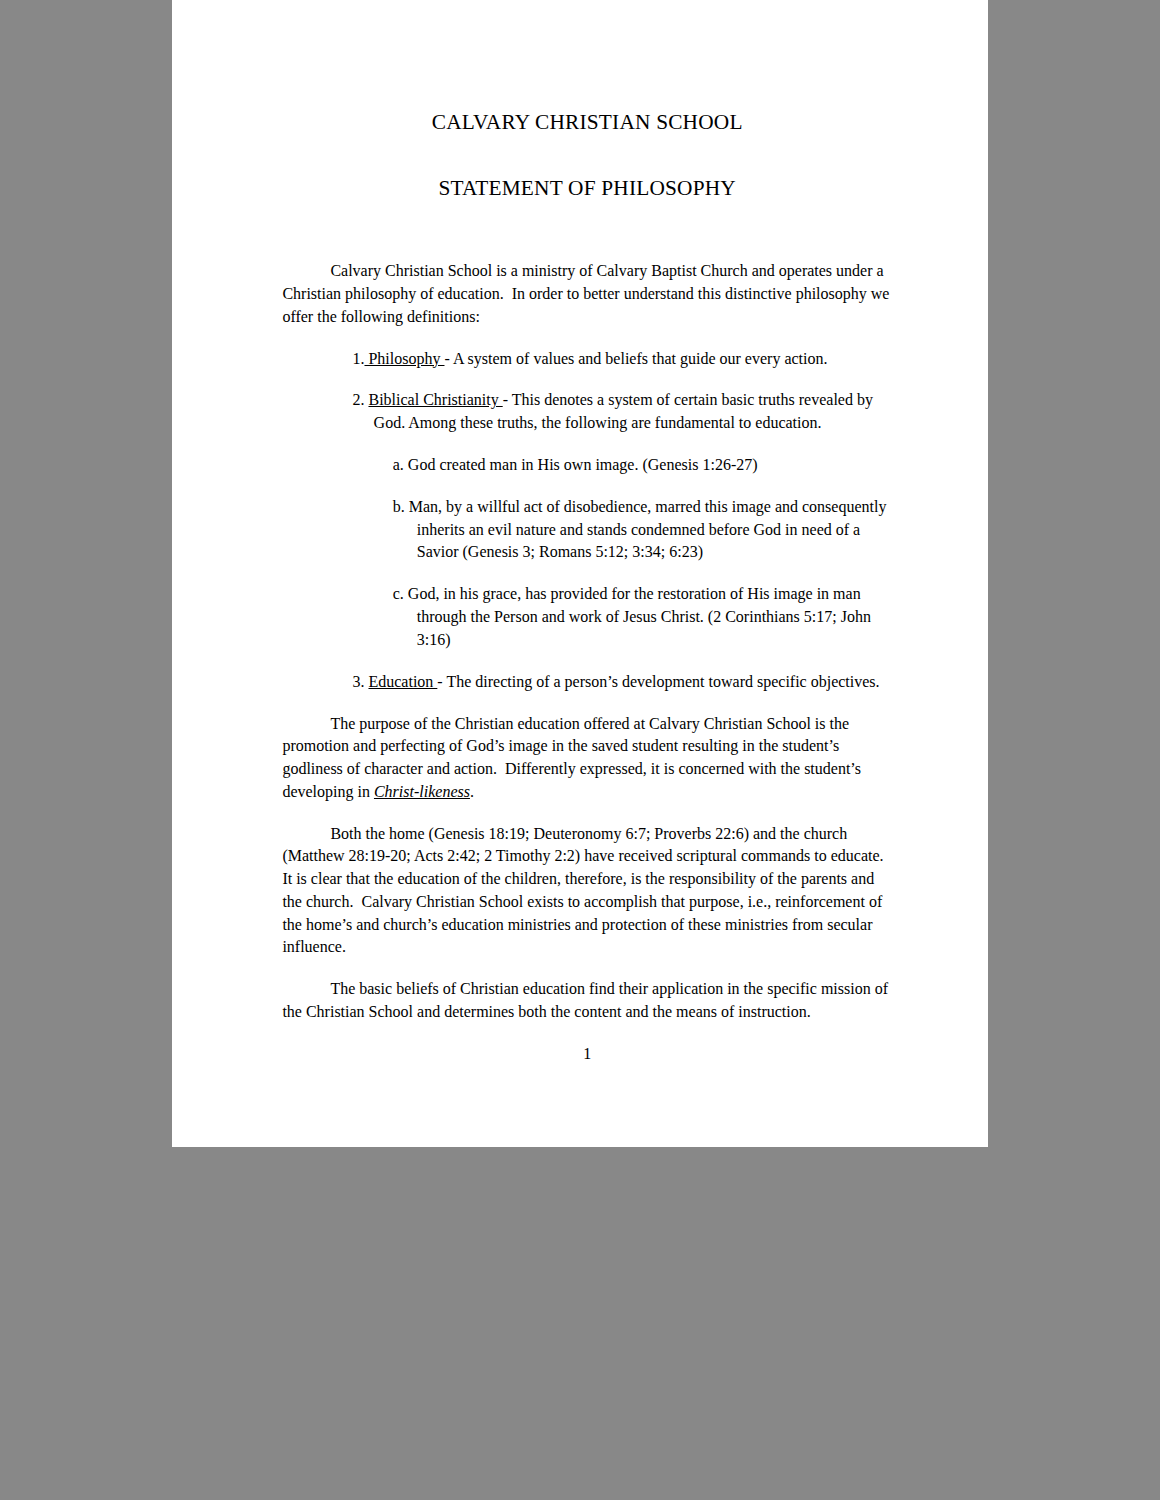CALVARY CHRISTIAN SCHOOL
STATEMENT OF PHILOSOPHY
Calvary Christian School is a ministry of Calvary Baptist Church and operates under a Christian philosophy of education. In order to better understand this distinctive philosophy we offer the following definitions:
1. Philosophy - A system of values and beliefs that guide our every action.
2. Biblical Christianity - This denotes a system of certain basic truths revealed by God. Among these truths, the following are fundamental to education.
a. God created man in His own image. (Genesis 1:26-27)
b. Man, by a willful act of disobedience, marred this image and consequently inherits an evil nature and stands condemned before God in need of a Savior (Genesis 3; Romans 5:12; 3:34; 6:23)
c. God, in his grace, has provided for the restoration of His image in man through the Person and work of Jesus Christ. (2 Corinthians 5:17; John 3:16)
3. Education - The directing of a person’s development toward specific objectives.
The purpose of the Christian education offered at Calvary Christian School is the promotion and perfecting of God’s image in the saved student resulting in the student’s godliness of character and action. Differently expressed, it is concerned with the student’s developing in Christ-likeness.
Both the home (Genesis 18:19; Deuteronomy 6:7; Proverbs 22:6) and the church (Matthew 28:19-20; Acts 2:42; 2 Timothy 2:2) have received scriptural commands to educate. It is clear that the education of the children, therefore, is the responsibility of the parents and the church. Calvary Christian School exists to accomplish that purpose, i.e., reinforcement of the home’s and church’s education ministries and protection of these ministries from secular influence.
The basic beliefs of Christian education find their application in the specific mission of the Christian School and determines both the content and the means of instruction.
1